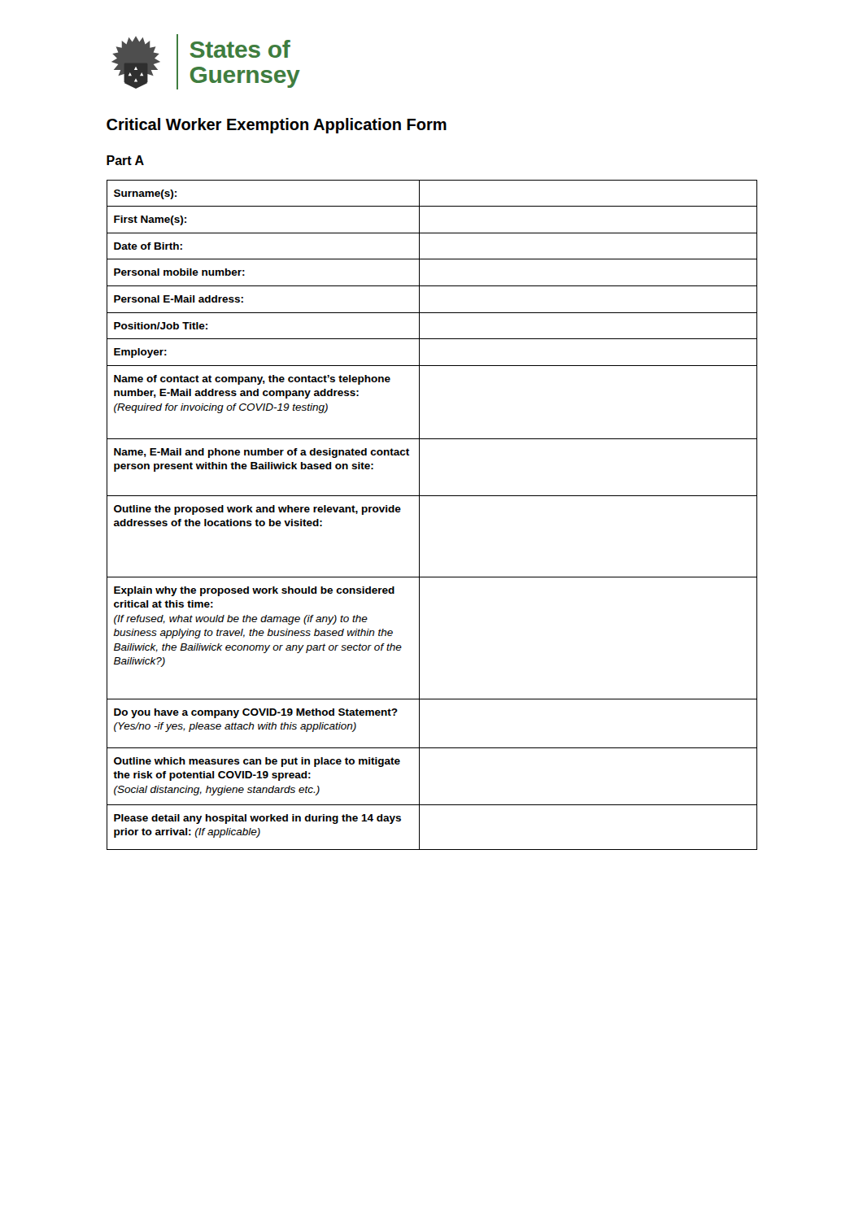States of
Guernsey
Critical Worker Exemption Application Form
Part A
| Surname(s): | |
| First Name(s): | |
| Date of Birth: | |
| Personal mobile number: | |
| Personal E-Mail address: | |
| Position/Job Title: | |
| Employer: | |
| Name of contact at company, the contact’s telephone number, E-Mail address and company address: (Required for invoicing of COVID-19 testing) | |
| Name, E-Mail and phone number of a designated contact person present within the Bailiwick based on site: | |
| Outline the proposed work and where relevant, provide addresses of the locations to be visited: | |
| Explain why the proposed work should be considered critical at this time: (If refused, what would be the damage (if any) to the business applying to travel, the business based within the Bailiwick, the Bailiwick economy or any part or sector of the Bailiwick?) | |
| Do you have a company COVID-19 Method Statement? (Yes/no -if yes, please attach with this application) | |
| Outline which measures can be put in place to mitigate the risk of potential COVID-19 spread: (Social distancing, hygiene standards etc.) | |
| Please detail any hospital worked in during the 14 days prior to arrival: (If applicable) | |